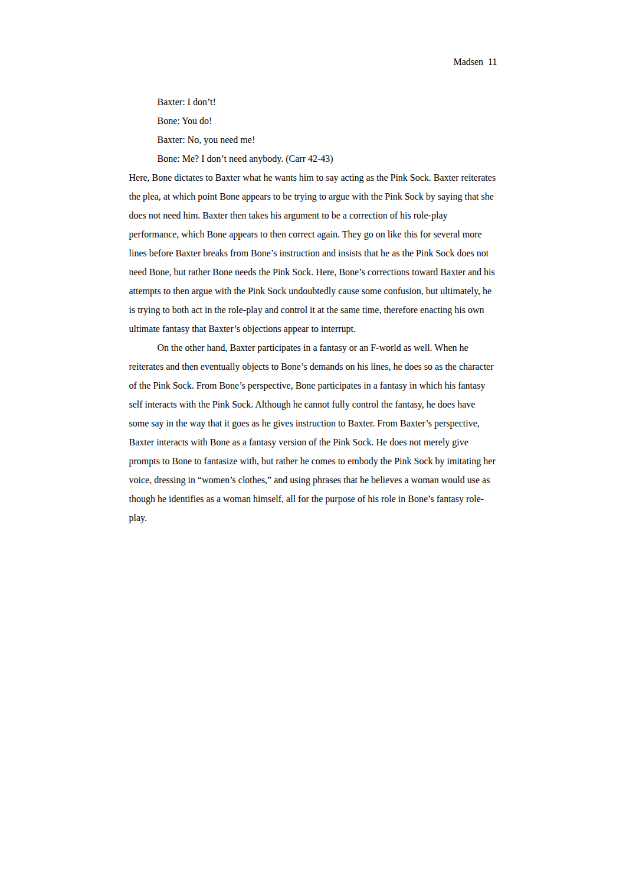Madsen 11
Baxter: I don’t!
Bone: You do!
Baxter: No, you need me!
Bone: Me? I don’t need anybody. (Carr 42-43)
Here, Bone dictates to Baxter what he wants him to say acting as the Pink Sock. Baxter reiterates the plea, at which point Bone appears to be trying to argue with the Pink Sock by saying that she does not need him. Baxter then takes his argument to be a correction of his role-play performance, which Bone appears to then correct again. They go on like this for several more lines before Baxter breaks from Bone’s instruction and insists that he as the Pink Sock does not need Bone, but rather Bone needs the Pink Sock. Here, Bone’s corrections toward Baxter and his attempts to then argue with the Pink Sock undoubtedly cause some confusion, but ultimately, he is trying to both act in the role-play and control it at the same time, therefore enacting his own ultimate fantasy that Baxter’s objections appear to interrupt.
On the other hand, Baxter participates in a fantasy or an F-world as well. When he reiterates and then eventually objects to Bone’s demands on his lines, he does so as the character of the Pink Sock. From Bone’s perspective, Bone participates in a fantasy in which his fantasy self interacts with the Pink Sock. Although he cannot fully control the fantasy, he does have some say in the way that it goes as he gives instruction to Baxter. From Baxter’s perspective, Baxter interacts with Bone as a fantasy version of the Pink Sock. He does not merely give prompts to Bone to fantasize with, but rather he comes to embody the Pink Sock by imitating her voice, dressing in “women’s clothes,” and using phrases that he believes a woman would use as though he identifies as a woman himself, all for the purpose of his role in Bone’s fantasy role-play.